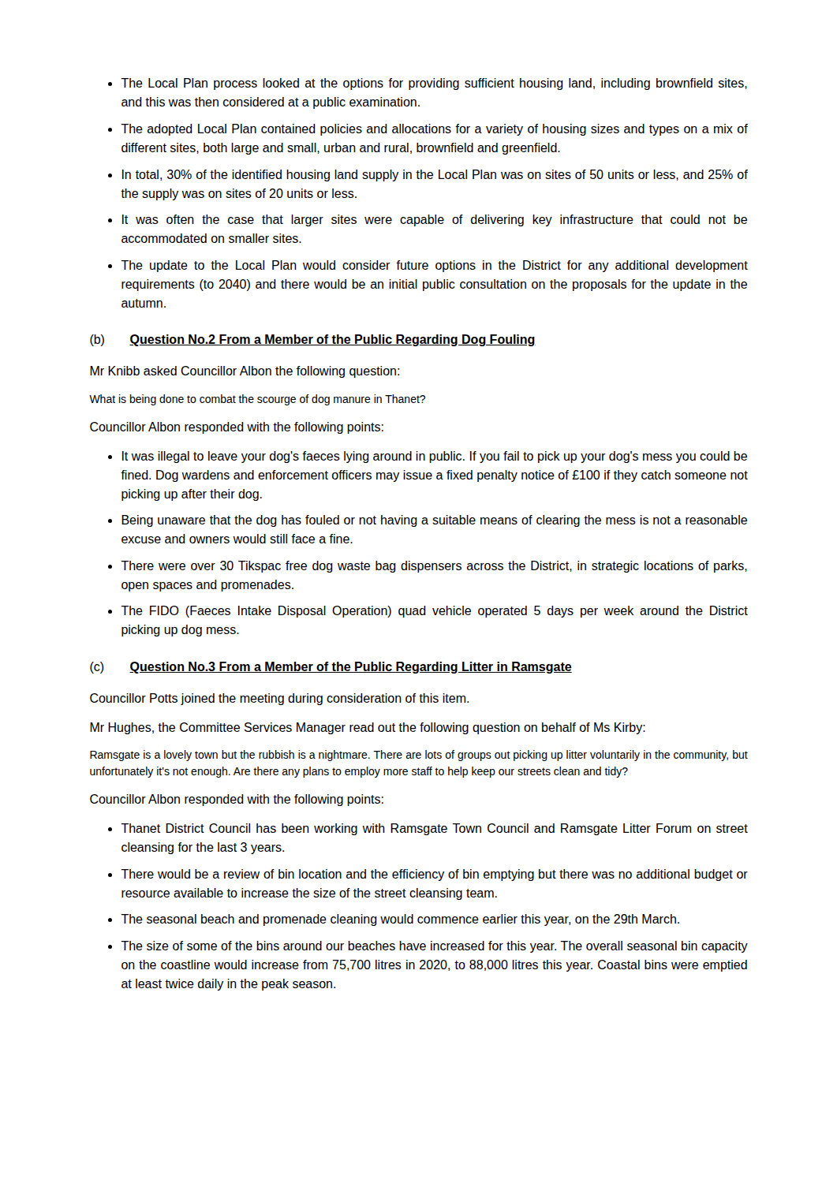The Local Plan process looked at the options for providing sufficient housing land, including brownfield sites, and this was then considered at a public examination.
The adopted Local Plan contained policies and allocations for a variety of housing sizes and types on a mix of different sites, both large and small, urban and rural, brownfield and greenfield.
In total, 30% of the identified housing land supply in the Local Plan was on sites of 50 units or less, and 25% of the supply was on sites of 20 units or less.
It was often the case that larger sites were capable of delivering key infrastructure that could not be accommodated on smaller sites.
The update to the Local Plan would consider future options in the District for any additional development requirements (to 2040) and there would be an initial public consultation on the proposals for the update in the autumn.
(b) Question No.2 From a Member of the Public Regarding Dog Fouling
Mr Knibb asked Councillor Albon the following question:
What is being done to combat the scourge of dog manure in Thanet?
Councillor Albon responded with the following points:
It was illegal to leave your dog's faeces lying around in public. If you fail to pick up your dog's mess you could be fined. Dog wardens and enforcement officers may issue a fixed penalty notice of £100 if they catch someone not picking up after their dog.
Being unaware that the dog has fouled or not having a suitable means of clearing the mess is not a reasonable excuse and owners would still face a fine.
There were over 30 Tikspac free dog waste bag dispensers across the District, in strategic locations of parks, open spaces and promenades.
The FIDO (Faeces Intake Disposal Operation) quad vehicle operated 5 days per week around the District picking up dog mess.
(c) Question No.3 From a Member of the Public Regarding Litter in Ramsgate
Councillor Potts joined the meeting during consideration of this item.
Mr Hughes, the Committee Services Manager read out the following question on behalf of Ms Kirby:
Ramsgate is a lovely town but the rubbish is a nightmare. There are lots of groups out picking up litter voluntarily in the community, but unfortunately it's not enough. Are there any plans to employ more staff to help keep our streets clean and tidy?
Councillor Albon responded with the following points:
Thanet District Council has been working with Ramsgate Town Council and Ramsgate Litter Forum on street cleansing for the last 3 years.
There would be a review of bin location and the efficiency of bin emptying but there was no additional budget or resource available to increase the size of the street cleansing team.
The seasonal beach and promenade cleaning would commence earlier this year, on the 29th March.
The size of some of the bins around our beaches have increased for this year. The overall seasonal bin capacity on the coastline would increase from 75,700 litres in 2020, to 88,000 litres this year. Coastal bins were emptied at least twice daily in the peak season.